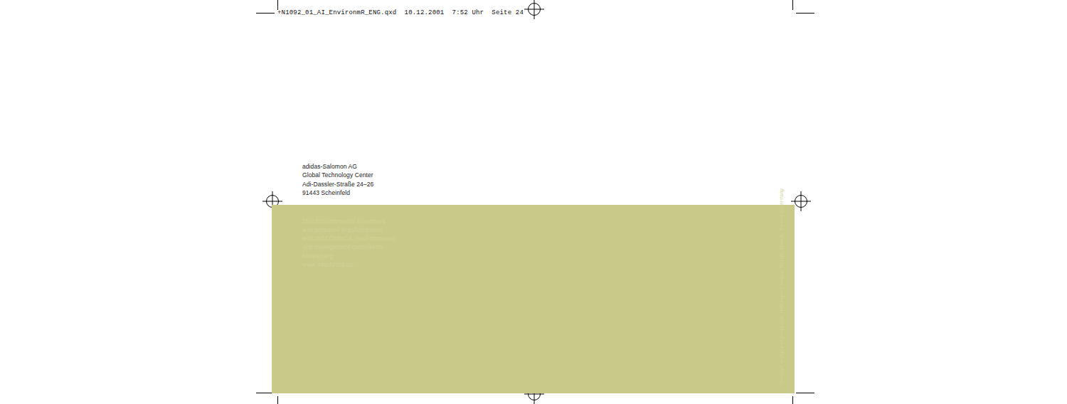+N1092_01_AI_EnvironmR_ENG.qxd 10.12.2001 7:52 Uhr Seite 24
adidas-Salomon AG
Global Technology Center
Adi-Dassler-Straße 24–26
91443 Scheinfeld
This Environmental Statement
was prepared in collaboration
with INTECHNICA, environmental
and management consultants,
Nuremberg
www.intechnica.de
Concept, design and production: Häfelinger + Wagner Design, Munich · Printed in Germany
Page 24 of the adidas-Salomon AG Environmental Statement, English edition, dated 10 December 2001.